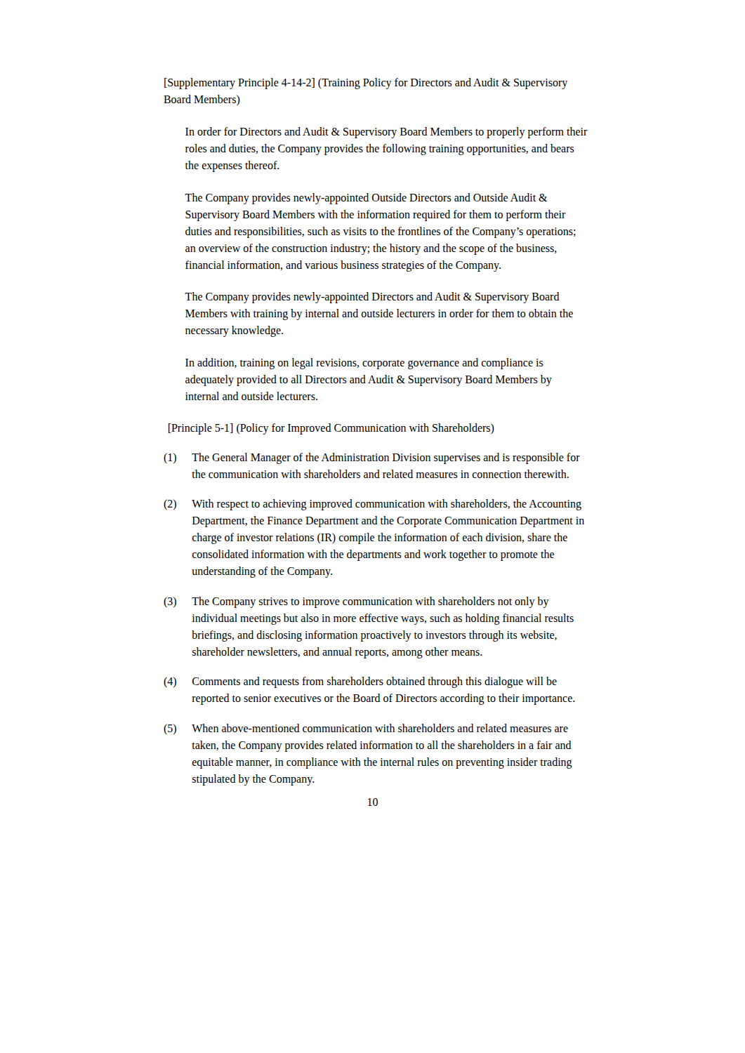[Supplementary Principle 4-14-2] (Training Policy for Directors and Audit & Supervisory Board Members)
In order for Directors and Audit & Supervisory Board Members to properly perform their roles and duties, the Company provides the following training opportunities, and bears the expenses thereof.
The Company provides newly-appointed Outside Directors and Outside Audit & Supervisory Board Members with the information required for them to perform their duties and responsibilities, such as visits to the frontlines of the Company’s operations; an overview of the construction industry; the history and the scope of the business, financial information, and various business strategies of the Company.
The Company provides newly-appointed Directors and Audit & Supervisory Board Members with training by internal and outside lecturers in order for them to obtain the necessary knowledge.
In addition, training on legal revisions, corporate governance and compliance is adequately provided to all Directors and Audit & Supervisory Board Members by internal and outside lecturers.
[Principle 5-1] (Policy for Improved Communication with Shareholders)
(1) The General Manager of the Administration Division supervises and is responsible for the communication with shareholders and related measures in connection therewith.
(2) With respect to achieving improved communication with shareholders, the Accounting Department, the Finance Department and the Corporate Communication Department in charge of investor relations (IR) compile the information of each division, share the consolidated information with the departments and work together to promote the understanding of the Company.
(3) The Company strives to improve communication with shareholders not only by individual meetings but also in more effective ways, such as holding financial results briefings, and disclosing information proactively to investors through its website, shareholder newsletters, and annual reports, among other means.
(4) Comments and requests from shareholders obtained through this dialogue will be reported to senior executives or the Board of Directors according to their importance.
(5) When above-mentioned communication with shareholders and related measures are taken, the Company provides related information to all the shareholders in a fair and equitable manner, in compliance with the internal rules on preventing insider trading stipulated by the Company.
10